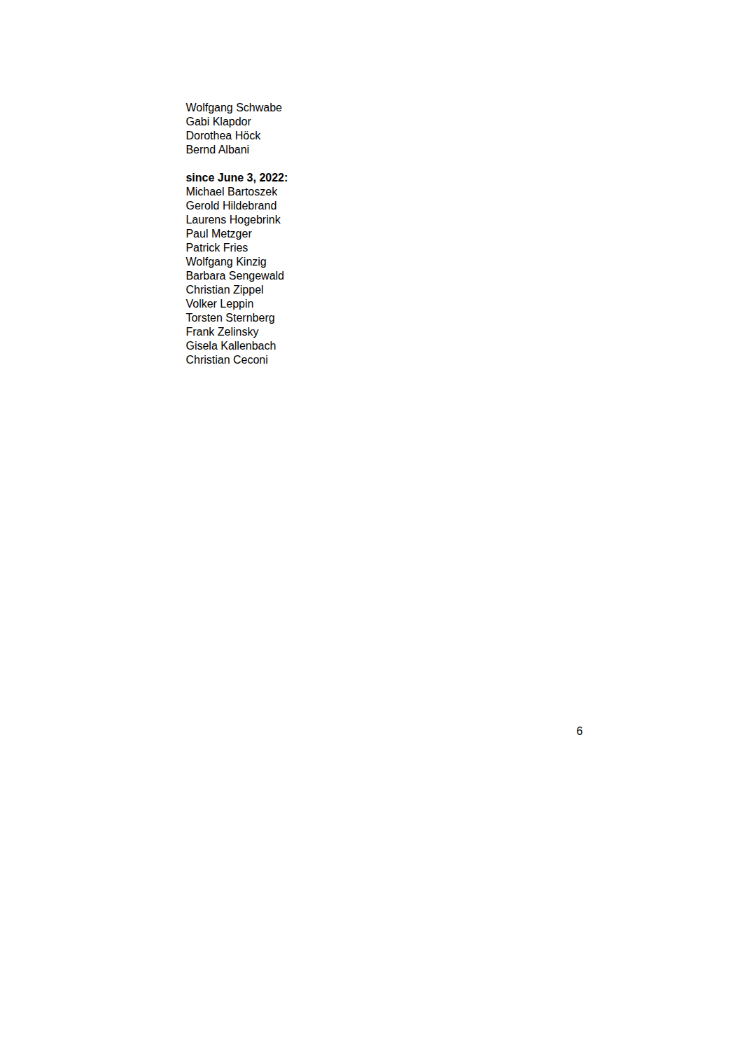Wolfgang Schwabe
Gabi Klapdor
Dorothea Höck
Bernd Albani
since June 3, 2022:
Michael Bartoszek
Gerold Hildebrand
Laurens Hogebrink
Paul Metzger
Patrick Fries
Wolfgang Kinzig
Barbara Sengewald
Christian Zippel
Volker Leppin
Torsten Sternberg
Frank Zelinsky
Gisela Kallenbach
Christian Ceconi
6